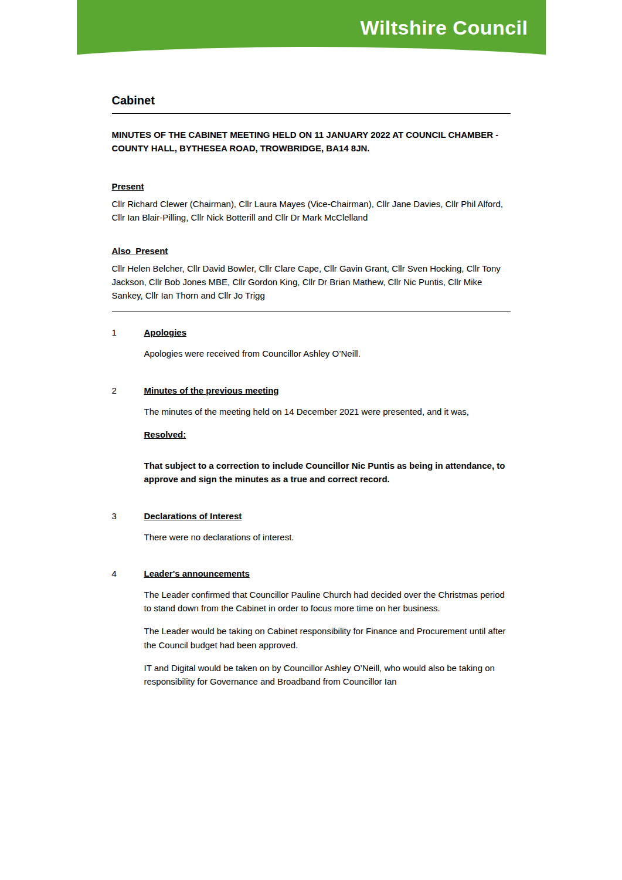Wiltshire Council
Cabinet
MINUTES OF THE CABINET MEETING HELD ON 11 JANUARY 2022 AT COUNCIL CHAMBER - COUNTY HALL, BYTHESEA ROAD, TROWBRIDGE, BA14 8JN.
Present
Cllr Richard Clewer (Chairman), Cllr Laura Mayes (Vice-Chairman), Cllr Jane Davies, Cllr Phil Alford, Cllr Ian Blair-Pilling, Cllr Nick Botterill and Cllr Dr Mark McClelland
Also Present
Cllr Helen Belcher, Cllr David Bowler, Cllr Clare Cape, Cllr Gavin Grant, Cllr Sven Hocking, Cllr Tony Jackson, Cllr Bob Jones MBE, Cllr Gordon King, Cllr Dr Brian Mathew, Cllr Nic Puntis, Cllr Mike Sankey, Cllr Ian Thorn and Cllr Jo Trigg
1
Apologies
Apologies were received from Councillor Ashley O’Neill.
2
Minutes of the previous meeting
The minutes of the meeting held on 14 December 2021 were presented, and it was,
Resolved:
That subject to a correction to include Councillor Nic Puntis as being in attendance, to approve and sign the minutes as a true and correct record.
3
Declarations of Interest
There were no declarations of interest.
4
Leader's announcements
The Leader confirmed that Councillor Pauline Church had decided over the Christmas period to stand down from the Cabinet in order to focus more time on her business.
The Leader would be taking on Cabinet responsibility for Finance and Procurement until after the Council budget had been approved.
IT and Digital would be taken on by Councillor Ashley O’Neill, who would also be taking on responsibility for Governance and Broadband from Councillor Ian